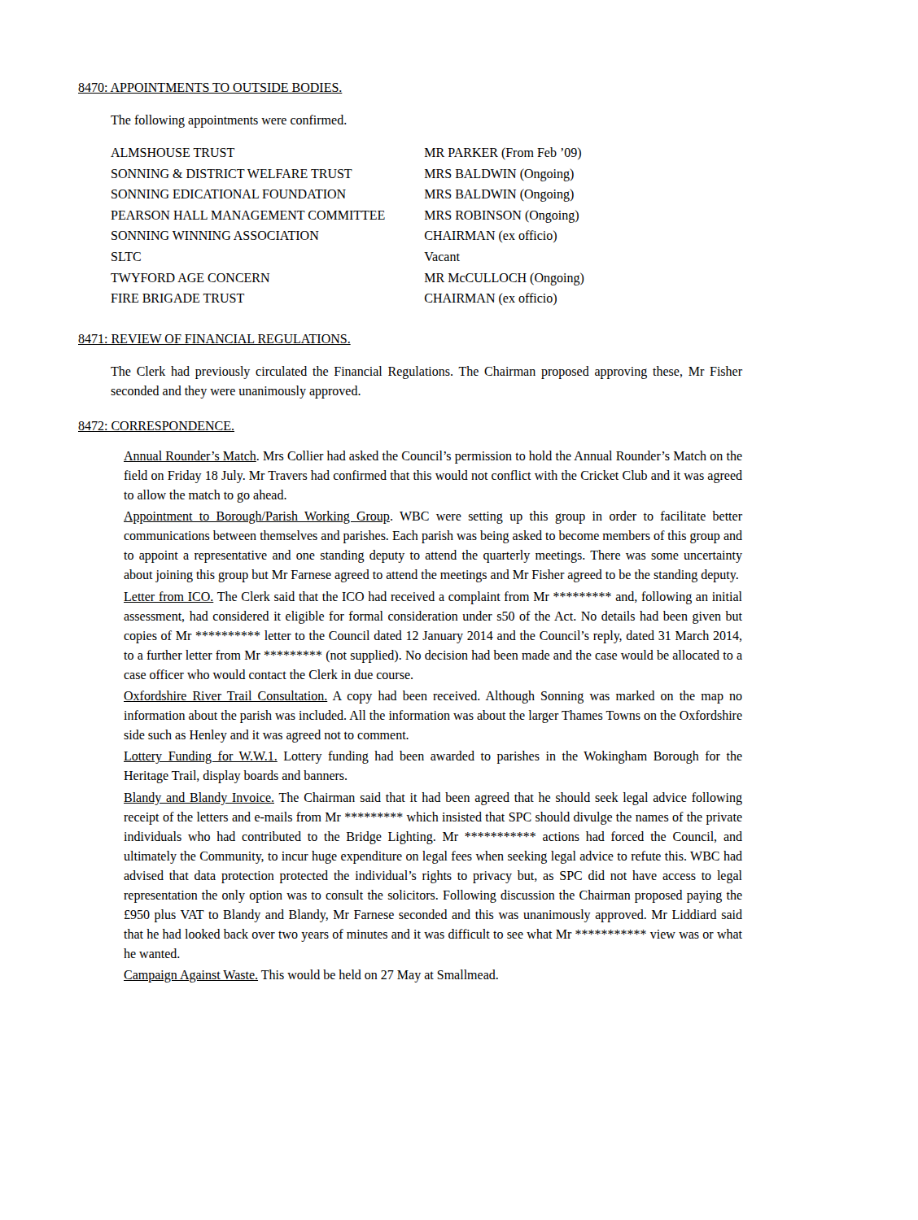8470: APPOINTMENTS TO OUTSIDE BODIES.
The following appointments were confirmed.
| ALMSHOUSE TRUST | MR PARKER (From Feb ’09) |
| SONNING & DISTRICT WELFARE TRUST | MRS BALDWIN (Ongoing) |
| SONNING EDICATIONAL FOUNDATION | MRS BALDWIN (Ongoing) |
| PEARSON HALL MANAGEMENT COMMITTEE | MRS ROBINSON (Ongoing) |
| SONNING WINNING ASSOCIATION | CHAIRMAN (ex officio) |
| SLTC | Vacant |
| TWYFORD AGE CONCERN | MR McCULLOCH (Ongoing) |
| FIRE BRIGADE TRUST | CHAIRMAN (ex officio) |
8471: REVIEW OF FINANCIAL REGULATIONS.
The Clerk had previously circulated the Financial Regulations. The Chairman proposed approving these, Mr Fisher seconded and they were unanimously approved.
8472: CORRESPONDENCE.
Annual Rounder’s Match. Mrs Collier had asked the Council’s permission to hold the Annual Rounder’s Match on the field on Friday 18 July. Mr Travers had confirmed that this would not conflict with the Cricket Club and it was agreed to allow the match to go ahead.
Appointment to Borough/Parish Working Group. WBC were setting up this group in order to facilitate better communications between themselves and parishes. Each parish was being asked to become members of this group and to appoint a representative and one standing deputy to attend the quarterly meetings. There was some uncertainty about joining this group but Mr Farnese agreed to attend the meetings and Mr Fisher agreed to be the standing deputy.
Letter from ICO. The Clerk said that the ICO had received a complaint from Mr ********* and, following an initial assessment, had considered it eligible for formal consideration under s50 of the Act. No details had been given but copies of Mr ********** letter to the Council dated 12 January 2014 and the Council’s reply, dated 31 March 2014, to a further letter from Mr ********* (not supplied). No decision had been made and the case would be allocated to a case officer who would contact the Clerk in due course.
Oxfordshire River Trail Consultation. A copy had been received. Although Sonning was marked on the map no information about the parish was included. All the information was about the larger Thames Towns on the Oxfordshire side such as Henley and it was agreed not to comment.
Lottery Funding for W.W.1. Lottery funding had been awarded to parishes in the Wokingham Borough for the Heritage Trail, display boards and banners.
Blandy and Blandy Invoice. The Chairman said that it had been agreed that he should seek legal advice following receipt of the letters and e-mails from Mr ********* which insisted that SPC should divulge the names of the private individuals who had contributed to the Bridge Lighting. Mr *********** actions had forced the Council, and ultimately the Community, to incur huge expenditure on legal fees when seeking legal advice to refute this. WBC had advised that data protection protected the individual’s rights to privacy but, as SPC did not have access to legal representation the only option was to consult the solicitors. Following discussion the Chairman proposed paying the £950 plus VAT to Blandy and Blandy, Mr Farnese seconded and this was unanimously approved. Mr Liddiard said that he had looked back over two years of minutes and it was difficult to see what Mr *********** view was or what he wanted.
Campaign Against Waste. This would be held on 27 May at Smallmead.